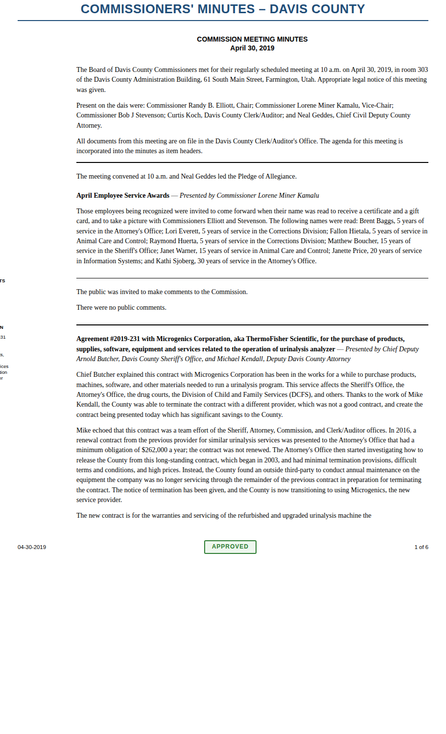COMMISSIONERS' MINUTES – DAVIS COUNTY
COMMISSION MEETING MINUTES
April 30, 2019
The Board of Davis County Commissioners met for their regularly scheduled meeting at 10 a.m. on April 30, 2019, in room 303 of the Davis County Administration Building, 61 South Main Street, Farmington, Utah. Appropriate legal notice of this meeting was given.
Present on the dais were: Commissioner Randy B. Elliott, Chair; Commissioner Lorene Miner Kamalu, Vice-Chair; Commissioner Bob J Stevenson; Curtis Koch, Davis County Clerk/Auditor; and Neal Geddes, Chief Civil Deputy County Attorney.
All documents from this meeting are on file in the Davis County Clerk/Auditor's Office. The agenda for this meeting is incorporated into the minutes as item headers.
Opening
The meeting convened at 10 a.m. and Neal Geddes led the Pledge of Allegiance.
Recognitions, Presentations & Informational Items
April Employee Service Awards — Presented by Commissioner Lorene Miner Kamalu
Those employees being recognized were invited to come forward when their name was read to receive a certificate and a gift card, and to take a picture with Commissioners Elliott and Stevenson. The following names were read: Brent Baggs, 5 years of service in the Attorney's Office; Lori Everett, 5 years of service in the Corrections Division; Fallon Hietala, 5 years of service in Animal Care and Control; Raymond Huerta, 5 years of service in the Corrections Division; Matthew Boucher, 15 years of service in the Sheriff's Office; Janet Warner, 15 years of service in Animal Care and Control; Janette Price, 20 years of service in Information Systems; and Kathi Sjoberg, 30 years of service in the Attorney's Office.
Public Comments
The public was invited to make comments to the Commission.
There were no public comments.
Business/ Action
Agreement #2019-231 with Microgenics Corporation for the purchase of products, supplies, software, equipment and services related to the operation of urinalysis analyzer
Agreement #2019-231 with Microgenics Corporation, aka ThermoFisher Scientific, for the purchase of products, supplies, software, equipment and services related to the operation of urinalysis analyzer — Presented by Chief Deputy Arnold Butcher, Davis County Sheriff's Office, and Michael Kendall, Deputy Davis County Attorney
Chief Butcher explained this contract with Microgenics Corporation has been in the works for a while to purchase products, machines, software, and other materials needed to run a urinalysis program. This service affects the Sheriff's Office, the Attorney's Office, the drug courts, the Division of Child and Family Services (DCFS), and others. Thanks to the work of Mike Kendall, the County was able to terminate the contract with a different provider, which was not a good contract, and create the contract being presented today which has significant savings to the County.
Mike echoed that this contract was a team effort of the Sheriff, Attorney, Commission, and Clerk/Auditor offices. In 2016, a renewal contract from the previous provider for similar urinalysis services was presented to the Attorney's Office that had a minimum obligation of $262,000 a year; the contract was not renewed. The Attorney's Office then started investigating how to release the County from this long-standing contract, which began in 2003, and had minimal termination provisions, difficult terms and conditions, and high prices. Instead, the County found an outside third-party to conduct annual maintenance on the equipment the company was no longer servicing through the remainder of the previous contract in preparation for terminating the contract. The notice of termination has been given, and the County is now transitioning to using Microgenics, the new service provider.
The new contract is for the warranties and servicing of the refurbished and upgraded urinalysis machine the
04-30-2019 APPROVED 1 of 6